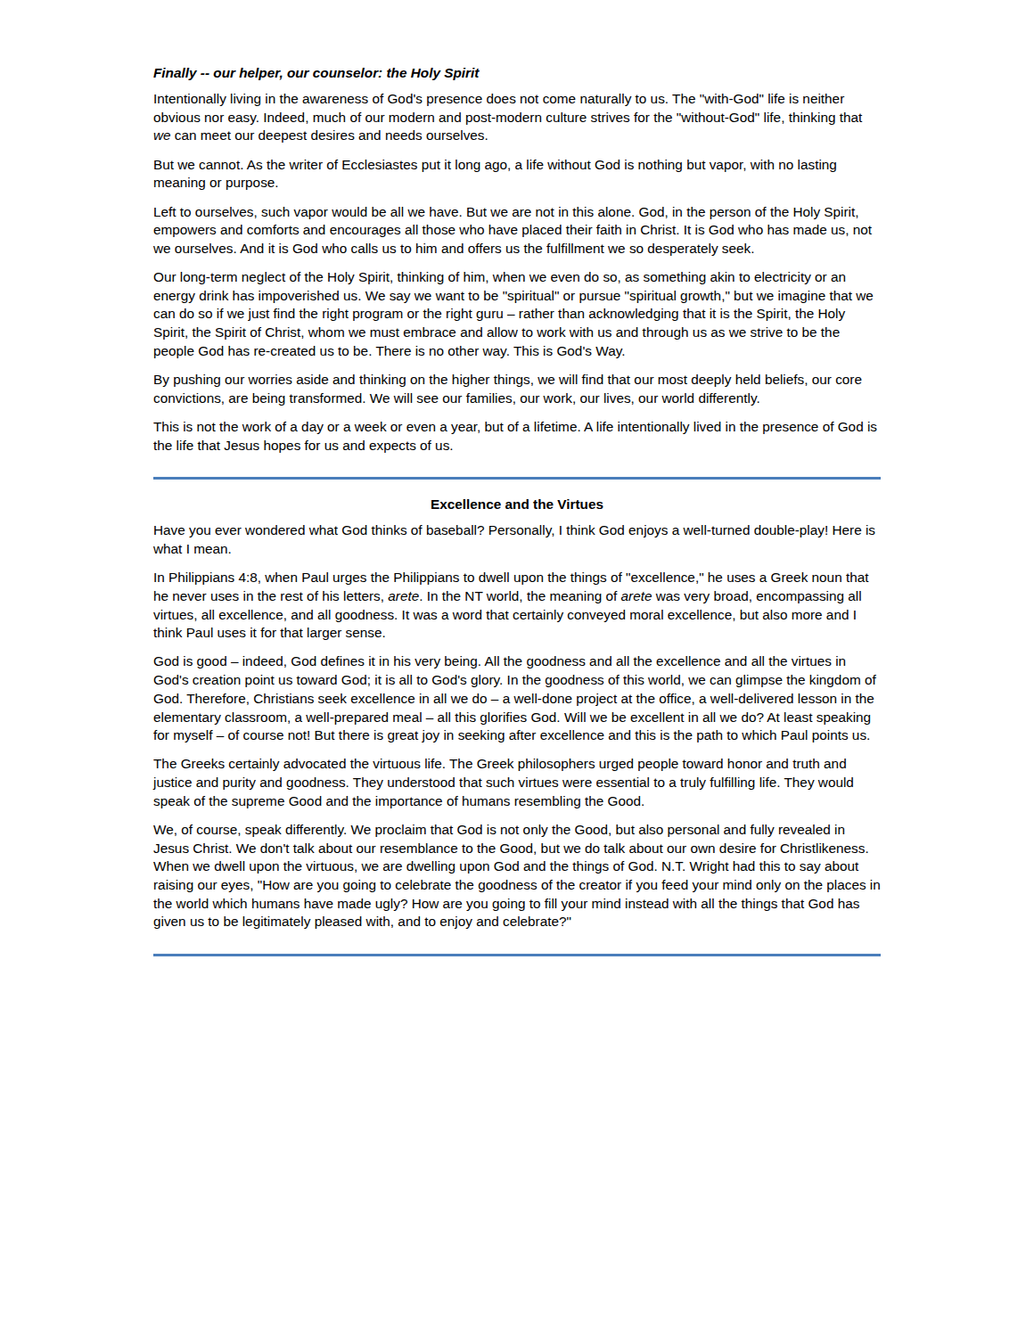Finally -- our helper, our counselor: the Holy Spirit
Intentionally living in the awareness of God's presence does not come naturally to us. The "with-God" life is neither obvious nor easy. Indeed, much of our modern and post-modern culture strives for the "without-God" life, thinking that we can meet our deepest desires and needs ourselves.
But we cannot. As the writer of Ecclesiastes put it long ago, a life without God is nothing but vapor, with no lasting meaning or purpose.
Left to ourselves, such vapor would be all we have. But we are not in this alone. God, in the person of the Holy Spirit, empowers and comforts and encourages all those who have placed their faith in Christ. It is God who has made us, not we ourselves. And it is God who calls us to him and offers us the fulfillment we so desperately seek.
Our long-term neglect of the Holy Spirit, thinking of him, when we even do so, as something akin to electricity or an energy drink has impoverished us. We say we want to be "spiritual" or pursue "spiritual growth," but we imagine that we can do so if we just find the right program or the right guru – rather than acknowledging that it is the Spirit, the Holy Spirit, the Spirit of Christ, whom we must embrace and allow to work with us and through us as we strive to be the people God has re-created us to be. There is no other way. This is God's Way.
By pushing our worries aside and thinking on the higher things, we will find that our most deeply held beliefs, our core convictions, are being transformed. We will see our families, our work, our lives, our world differently.
This is not the work of a day or a week or even a year, but of a lifetime. A life intentionally lived in the presence of God is the life that Jesus hopes for us and expects of us.
Excellence and the Virtues
Have you ever wondered what God thinks of baseball? Personally, I think God enjoys a well-turned double-play! Here is what I mean.
In Philippians 4:8, when Paul urges the Philippians to dwell upon the things of "excellence," he uses a Greek noun that he never uses in the rest of his letters, arete. In the NT world, the meaning of arete was very broad, encompassing all virtues, all excellence, and all goodness. It was a word that certainly conveyed moral excellence, but also more and I think Paul uses it for that larger sense.
God is good – indeed, God defines it in his very being. All the goodness and all the excellence and all the virtues in God's creation point us toward God; it is all to God's glory. In the goodness of this world, we can glimpse the kingdom of God. Therefore, Christians seek excellence in all we do – a well-done project at the office, a well-delivered lesson in the elementary classroom, a well-prepared meal – all this glorifies God. Will we be excellent in all we do? At least speaking for myself – of course not! But there is great joy in seeking after excellence and this is the path to which Paul points us.
The Greeks certainly advocated the virtuous life. The Greek philosophers urged people toward honor and truth and justice and purity and goodness. They understood that such virtues were essential to a truly fulfilling life. They would speak of the supreme Good and the importance of humans resembling the Good.
We, of course, speak differently. We proclaim that God is not only the Good, but also personal and fully revealed in Jesus Christ. We don't talk about our resemblance to the Good, but we do talk about our own desire for Christlikeness. When we dwell upon the virtuous, we are dwelling upon God and the things of God. N.T. Wright had this to say about raising our eyes, "How are you going to celebrate the goodness of the creator if you feed your mind only on the places in the world which humans have made ugly? How are you going to fill your mind instead with all the things that God has given us to be legitimately pleased with, and to enjoy and celebrate?"